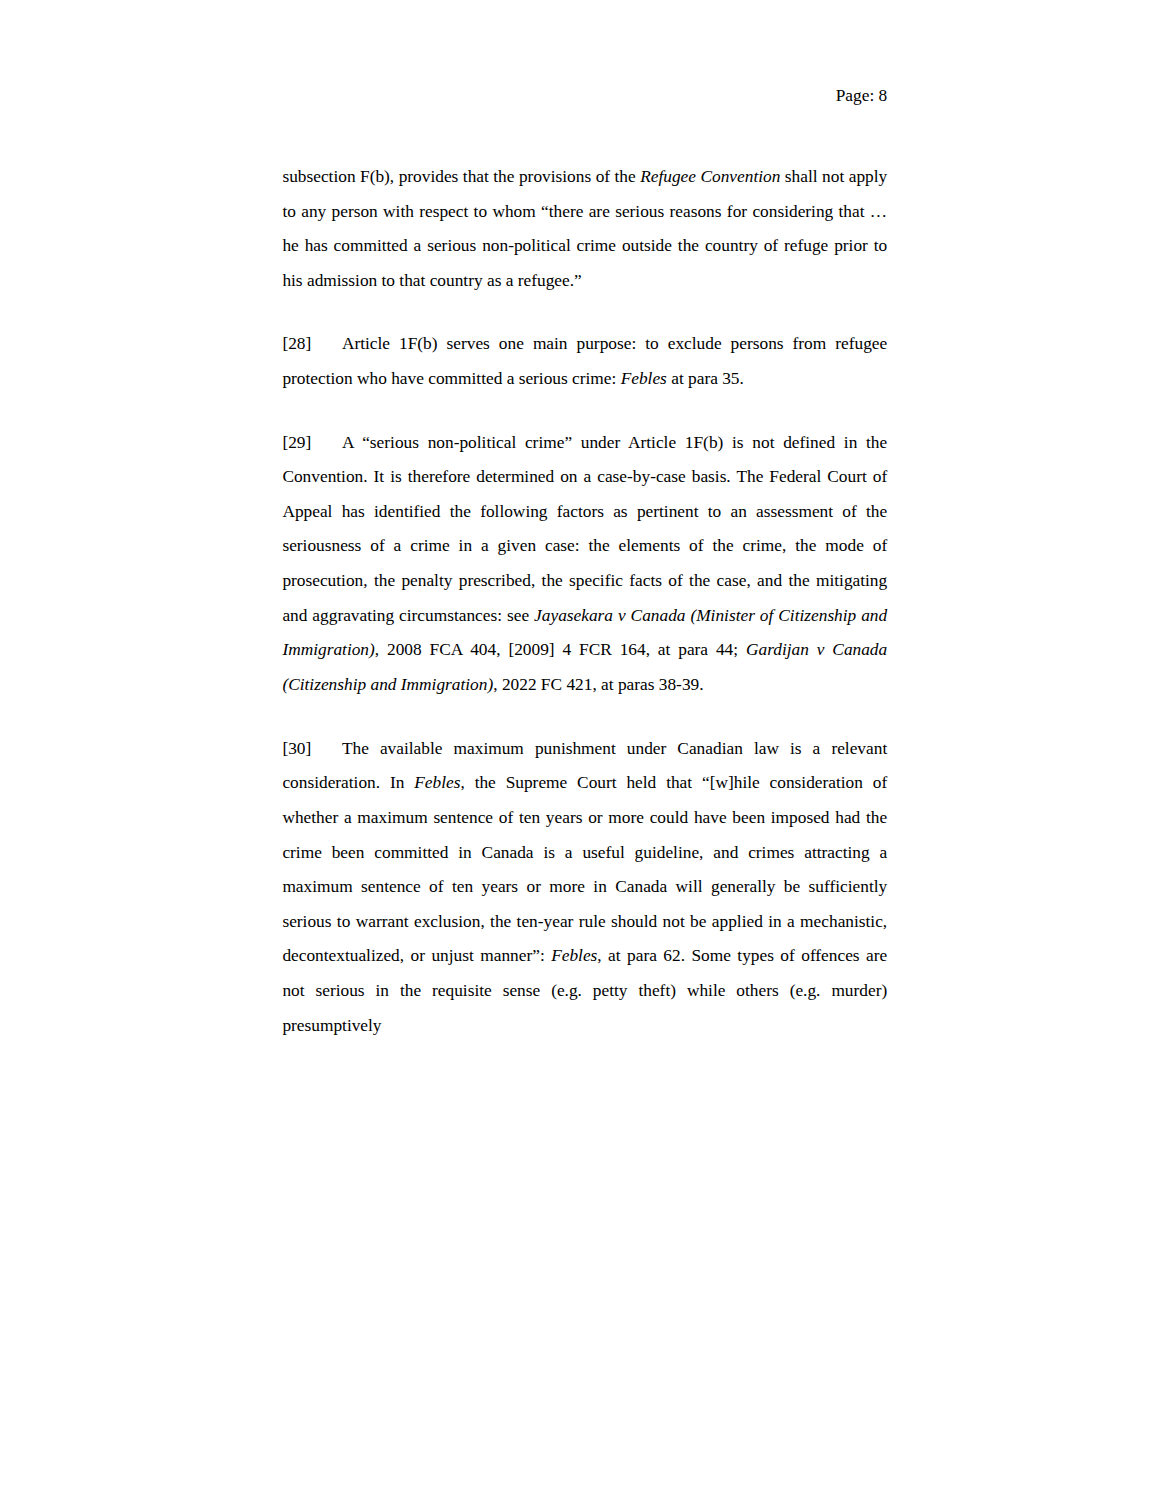Page: 8
subsection F(b), provides that the provisions of the Refugee Convention shall not apply to any person with respect to whom “there are serious reasons for considering that … he has committed a serious non-political crime outside the country of refuge prior to his admission to that country as a refugee.”
[28] Article 1F(b) serves one main purpose: to exclude persons from refugee protection who have committed a serious crime: Febles at para 35.
[29] A “serious non-political crime” under Article 1F(b) is not defined in the Convention. It is therefore determined on a case-by-case basis. The Federal Court of Appeal has identified the following factors as pertinent to an assessment of the seriousness of a crime in a given case: the elements of the crime, the mode of prosecution, the penalty prescribed, the specific facts of the case, and the mitigating and aggravating circumstances: see Jayasekara v Canada (Minister of Citizenship and Immigration), 2008 FCA 404, [2009] 4 FCR 164, at para 44; Gardijan v Canada (Citizenship and Immigration), 2022 FC 421, at paras 38-39.
[30] The available maximum punishment under Canadian law is a relevant consideration. In Febles, the Supreme Court held that “[w]hile consideration of whether a maximum sentence of ten years or more could have been imposed had the crime been committed in Canada is a useful guideline, and crimes attracting a maximum sentence of ten years or more in Canada will generally be sufficiently serious to warrant exclusion, the ten-year rule should not be applied in a mechanistic, decontextualized, or unjust manner”: Febles, at para 62. Some types of offences are not serious in the requisite sense (e.g. petty theft) while others (e.g. murder) presumptively